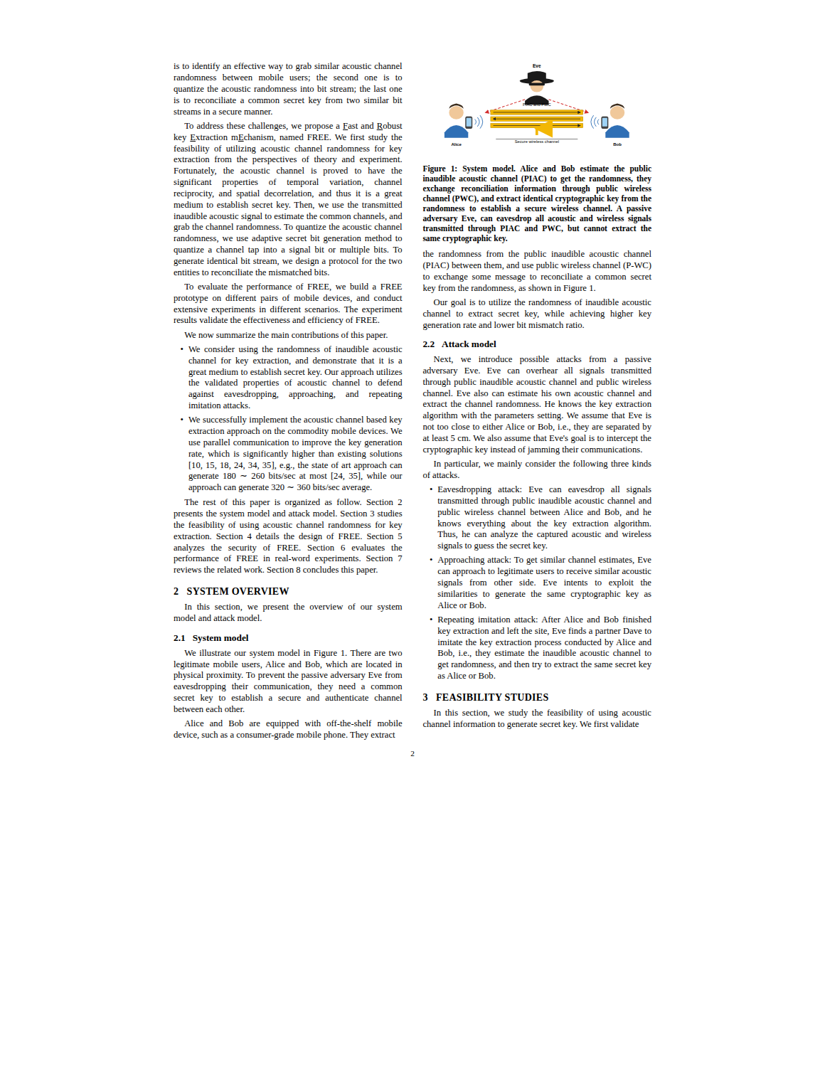is to identify an effective way to grab similar acoustic channel randomness between mobile users; the second one is to quantize the acoustic randomness into bit stream; the last one is to reconciliate a common secret key from two similar bit streams in a secure manner.
To address these challenges, we propose a Fast and Robust key Extraction mEchanism, named FREE. We first study the feasibility of utilizing acoustic channel randomness for key extraction from the perspectives of theory and experiment. Fortunately, the acoustic channel is proved to have the significant properties of temporal variation, channel reciprocity, and spatial decorrelation, and thus it is a great medium to establish secret key. Then, we use the transmitted inaudible acoustic signal to estimate the common channels, and grab the channel randomness. To quantize the acoustic channel randomness, we use adaptive secret bit generation method to quantize a channel tap into a signal bit or multiple bits. To generate identical bit stream, we design a protocol for the two entities to reconciliate the mismatched bits.
To evaluate the performance of FREE, we build a FREE prototype on different pairs of mobile devices, and conduct extensive experiments in different scenarios. The experiment results validate the effectiveness and efficiency of FREE.
We now summarize the main contributions of this paper.
We consider using the randomness of inaudible acoustic channel for key extraction, and demonstrate that it is a great medium to establish secret key. Our approach utilizes the validated properties of acoustic channel to defend against eavesdropping, approaching, and repeating imitation attacks.
We successfully implement the acoustic channel based key extraction approach on the commodity mobile devices. We use parallel communication to improve the key generation rate, which is significantly higher than existing solutions [10, 15, 18, 24, 34, 35], e.g., the state of art approach can generate 180 ∼ 260 bits/sec at most [24, 35], while our approach can generate 320 ∼ 360 bits/sec average.
The rest of this paper is organized as follow. Section 2 presents the system model and attack model. Section 3 studies the feasibility of using acoustic channel randomness for key extraction. Section 4 details the design of FREE. Section 5 analyzes the security of FREE. Section 6 evaluates the performance of FREE in real-word experiments. Section 7 reviews the related work. Section 8 concludes this paper.
2 SYSTEM OVERVIEW
In this section, we present the overview of our system model and attack model.
2.1 System model
We illustrate our system model in Figure 1. There are two legitimate mobile users, Alice and Bob, which are located in physical proximity. To prevent the passive adversary Eve from eavesdropping their communication, they need a common secret key to establish a secure and authenticate channel between each other.
Alice and Bob are equipped with off-the-shelf mobile device, such as a consumer-grade mobile phone. They extract
Eve Alice Bob PIAC and PWC Secure wireless channel
Figure 1: System model. Alice and Bob estimate the public inaudible acoustic channel (PIAC) to get the randomness, they exchange reconciliation information through public wireless channel (PWC), and extract identical cryptographic key from the randomness to establish a secure wireless channel. A passive adversary Eve, can eavesdrop all acoustic and wireless signals transmitted through PIAC and PWC, but cannot extract the same cryptographic key.
the randomness from the public inaudible acoustic channel (PIAC) between them, and use public wireless channel (P-WC) to exchange some message to reconciliate a common secret key from the randomness, as shown in Figure 1.
Our goal is to utilize the randomness of inaudible acoustic channel to extract secret key, while achieving higher key generation rate and lower bit mismatch ratio.
2.2 Attack model
Next, we introduce possible attacks from a passive adversary Eve. Eve can overhear all signals transmitted through public inaudible acoustic channel and public wireless channel. Eve also can estimate his own acoustic channel and extract the channel randomness. He knows the key extraction algorithm with the parameters setting. We assume that Eve is not too close to either Alice or Bob, i.e., they are separated by at least 5 cm. We also assume that Eve's goal is to intercept the cryptographic key instead of jamming their communications.
In particular, we mainly consider the following three kinds of attacks.
Eavesdropping attack: Eve can eavesdrop all signals transmitted through public inaudible acoustic channel and public wireless channel between Alice and Bob, and he knows everything about the key extraction algorithm. Thus, he can analyze the captured acoustic and wireless signals to guess the secret key.
Approaching attack: To get similar channel estimates, Eve can approach to legitimate users to receive similar acoustic signals from other side. Eve intents to exploit the similarities to generate the same cryptographic key as Alice or Bob.
Repeating imitation attack: After Alice and Bob finished key extraction and left the site, Eve finds a partner Dave to imitate the key extraction process conducted by Alice and Bob, i.e., they estimate the inaudible acoustic channel to get randomness, and then try to extract the same secret key as Alice or Bob.
3 FEASIBILITY STUDIES
In this section, we study the feasibility of using acoustic channel information to generate secret key. We first validate
2